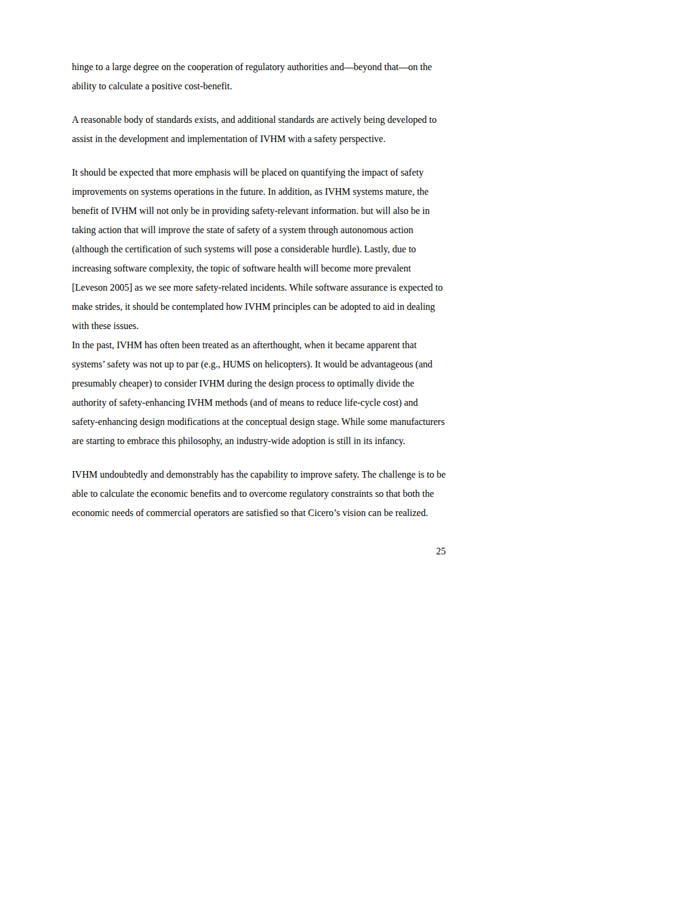hinge to a large degree on the cooperation of regulatory authorities and—beyond that—on the ability to calculate a positive cost-benefit.
A reasonable body of standards exists, and additional standards are actively being developed to assist in the development and implementation of IVHM with a safety perspective.
It should be expected that more emphasis will be placed on quantifying the impact of safety improvements on systems operations in the future. In addition, as IVHM systems mature, the benefit of IVHM will not only be in providing safety-relevant information. but will also be in taking action that will improve the state of safety of a system through autonomous action (although the certification of such systems will pose a considerable hurdle). Lastly, due to increasing software complexity, the topic of software health will become more prevalent [Leveson 2005] as we see more safety-related incidents. While software assurance is expected to make strides, it should be contemplated how IVHM principles can be adopted to aid in dealing with these issues.
In the past, IVHM has often been treated as an afterthought, when it became apparent that systems’ safety was not up to par (e.g., HUMS on helicopters). It would be advantageous (and presumably cheaper) to consider IVHM during the design process to optimally divide the authority of safety-enhancing IVHM methods (and of means to reduce life-cycle cost) and safety-enhancing design modifications at the conceptual design stage. While some manufacturers are starting to embrace this philosophy, an industry-wide adoption is still in its infancy.
IVHM undoubtedly and demonstrably has the capability to improve safety. The challenge is to be able to calculate the economic benefits and to overcome regulatory constraints so that both the economic needs of commercial operators are satisfied so that Cicero’s vision can be realized.
25